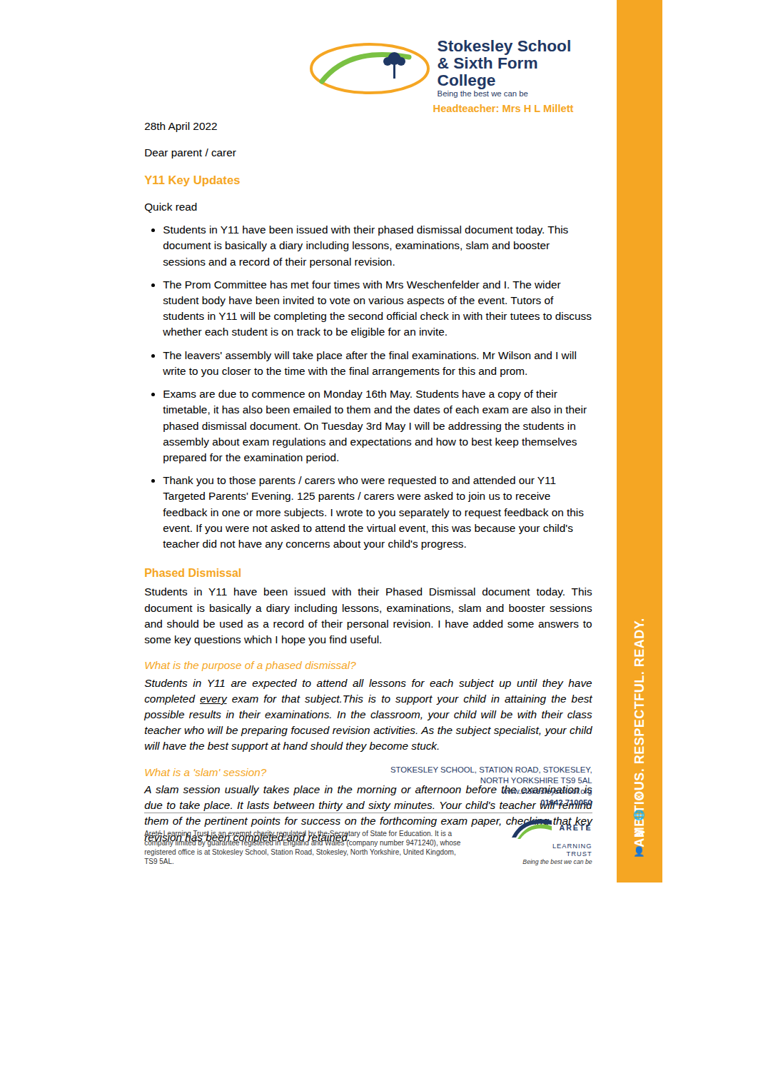AMBITIOUS. RESPECTFUL. READY.
✉ 🌐 ☎ 👤
Stokesley School
& Sixth Form College
Being the best we can be
Headteacher: Mrs H L Millett
28th April 2022
Dear parent / carer
Y11 Key Updates
Quick read
Students in Y11 have been issued with their phased dismissal document today. This document is basically a diary including lessons, examinations, slam and booster sessions and a record of their personal revision.
The Prom Committee has met four times with Mrs Weschenfelder and I. The wider student body have been invited to vote on various aspects of the event. Tutors of students in Y11 will be completing the second official check in with their tutees to discuss whether each student is on track to be eligible for an invite.
The leavers' assembly will take place after the final examinations. Mr Wilson and I will write to you closer to the time with the final arrangements for this and prom.
Exams are due to commence on Monday 16th May. Students have a copy of their timetable, it has also been emailed to them and the dates of each exam are also in their phased dismissal document. On Tuesday 3rd May I will be addressing the students in assembly about exam regulations and expectations and how to best keep themselves prepared for the examination period.
Thank you to those parents / carers who were requested to and attended our Y11 Targeted Parents' Evening. 125 parents / carers were asked to join us to receive feedback in one or more subjects. I wrote to you separately to request feedback on this event. If you were not asked to attend the virtual event, this was because your child's teacher did not have any concerns about your child's progress.
Phased Dismissal
Students in Y11 have been issued with their Phased Dismissal document today. This document is basically a diary including lessons, examinations, slam and booster sessions and should be used as a record of their personal revision. I have added some answers to some key questions which I hope you find useful.
What is the purpose of a phased dismissal?
Students in Y11 are expected to attend all lessons for each subject up until they have completed every exam for that subject.This is to support your child in attaining the best possible results in their examinations. In the classroom, your child will be with their class teacher who will be preparing focused revision activities. As the subject specialist, your child will have the best support at hand should they become stuck.
What is a 'slam' session?
A slam session usually takes place in the morning or afternoon before the examination is due to take place. It lasts between thirty and sixty minutes. Your child's teacher will remind them of the pertinent points for success on the forthcoming exam paper, checking that key revision has been completed and retained.
STOKESLEY SCHOOL, STATION ROAD, STOKESLEY,
NORTH YORKSHIRE TS9 5AL
www.stokesleyschool.org
01642 710050
Areté Learning Trust is an exempt charity regulated by the Secretary of State for Education. It is a company limited by guarantee registered in England and Wales (company number 9471240), whose registered office is at Stokesley School, Station Road, Stokesley, North Yorkshire, United Kingdom, TS9 5AL.
ARETÉ
LEARNING
TRUST
Being the best we can be